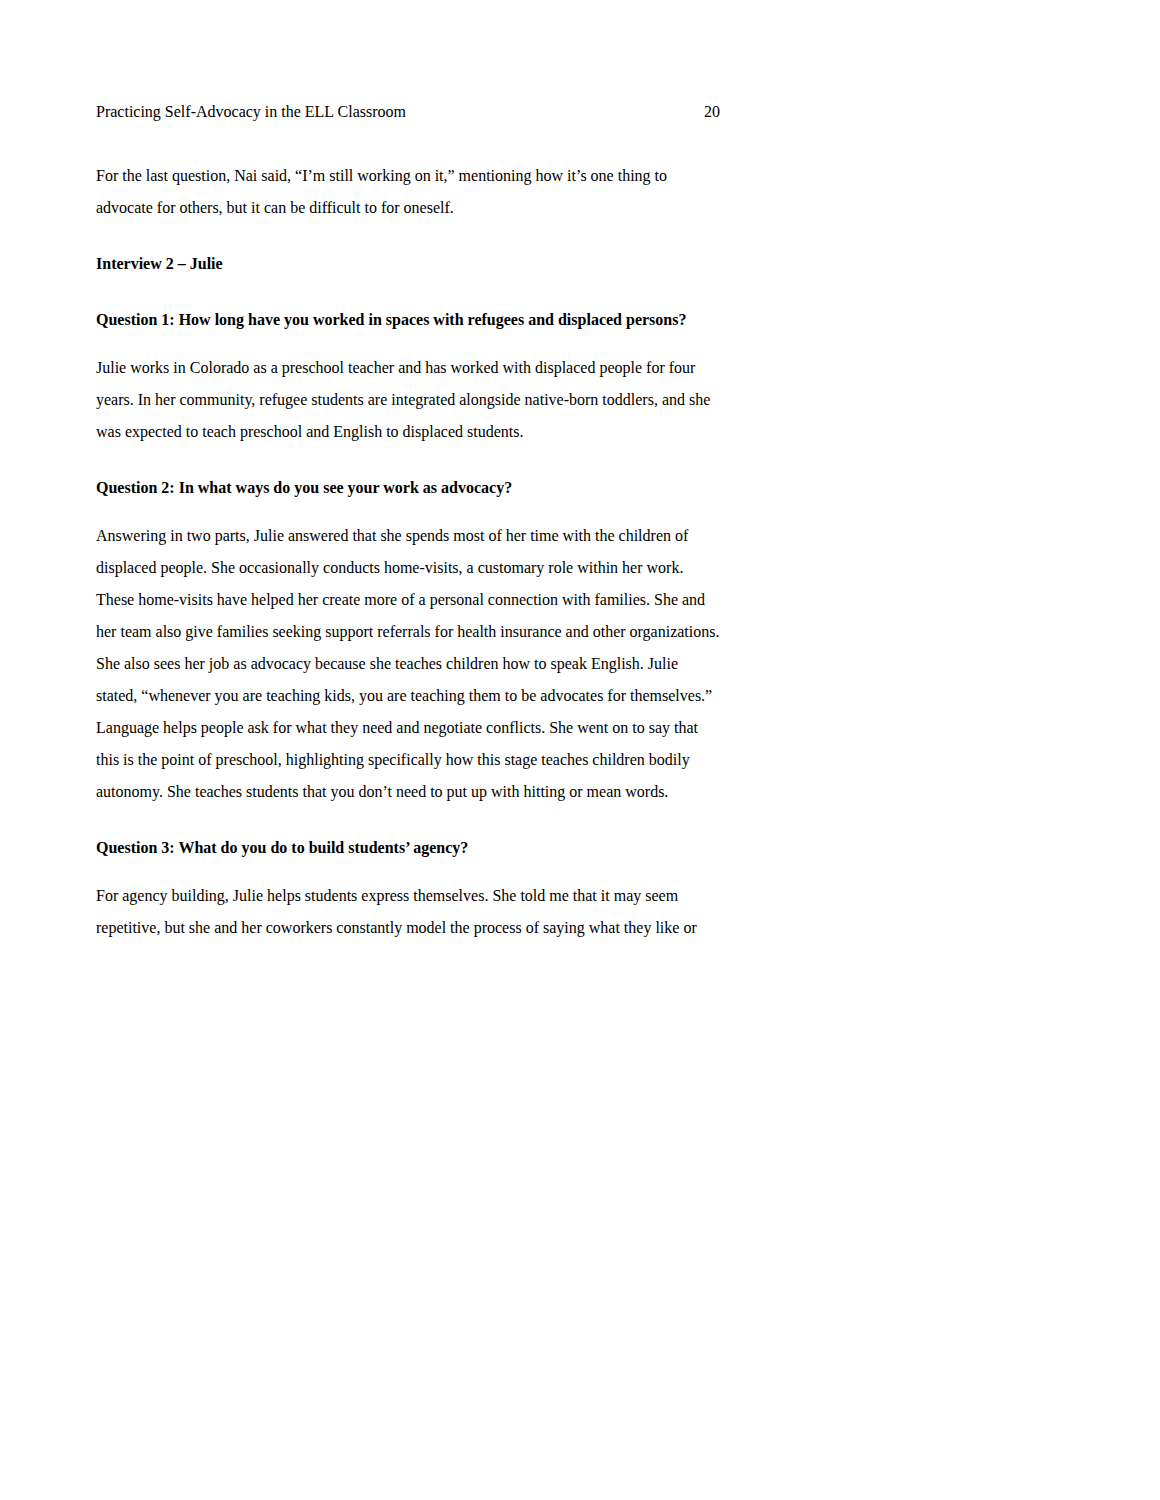Practicing Self-Advocacy in the ELL Classroom 20
For the last question, Nai said, “I’m still working on it,” mentioning how it’s one thing to advocate for others, but it can be difficult to for oneself.
Interview 2 – Julie
Question 1: How long have you worked in spaces with refugees and displaced persons?
Julie works in Colorado as a preschool teacher and has worked with displaced people for four years. In her community, refugee students are integrated alongside native-born toddlers, and she was expected to teach preschool and English to displaced students.
Question 2: In what ways do you see your work as advocacy?
Answering in two parts, Julie answered that she spends most of her time with the children of displaced people. She occasionally conducts home-visits, a customary role within her work. These home-visits have helped her create more of a personal connection with families. She and her team also give families seeking support referrals for health insurance and other organizations. She also sees her job as advocacy because she teaches children how to speak English. Julie stated, “whenever you are teaching kids, you are teaching them to be advocates for themselves.” Language helps people ask for what they need and negotiate conflicts. She went on to say that this is the point of preschool, highlighting specifically how this stage teaches children bodily autonomy. She teaches students that you don’t need to put up with hitting or mean words.
Question 3: What do you do to build students’ agency?
For agency building, Julie helps students express themselves. She told me that it may seem repetitive, but she and her coworkers constantly model the process of saying what they like or